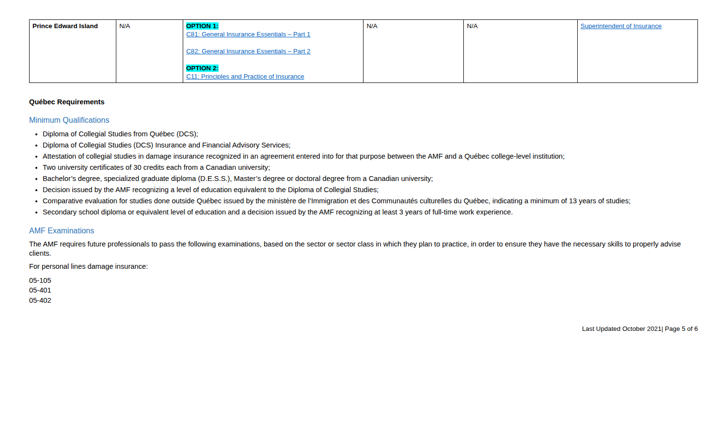| Prince Edward Island | N/A | OPTION 1: C81: General Insurance Essentials – Part 1 C82: General Insurance Essentials – Part 2 OPTION 2: C11: Principles and Practice of Insurance | N/A | N/A | Superintendent of Insurance |
Québec Requirements
Minimum Qualifications
Diploma of Collegial Studies from Québec (DCS);
Diploma of Collegial Studies (DCS) Insurance and Financial Advisory Services;
Attestation of collegial studies in damage insurance recognized in an agreement entered into for that purpose between the AMF and a Québec college-level institution;
Two university certificates of 30 credits each from a Canadian university;
Bachelor’s degree, specialized graduate diploma (D.E.S.S.), Master’s degree or doctoral degree from a Canadian university;
Decision issued by the AMF recognizing a level of education equivalent to the Diploma of Collegial Studies;
Comparative evaluation for studies done outside Québec issued by the ministère de l’Immigration et des Communautés culturelles du Québec, indicating a minimum of 13 years of studies;
Secondary school diploma or equivalent level of education and a decision issued by the AMF recognizing at least 3 years of full-time work experience.
AMF Examinations
The AMF requires future professionals to pass the following examinations, based on the sector or sector class in which they plan to practice, in order to ensure they have the necessary skills to properly advise clients.
For personal lines damage insurance:
05-105
05-401
05-402
Last Updated October 2021| Page 5 of 6